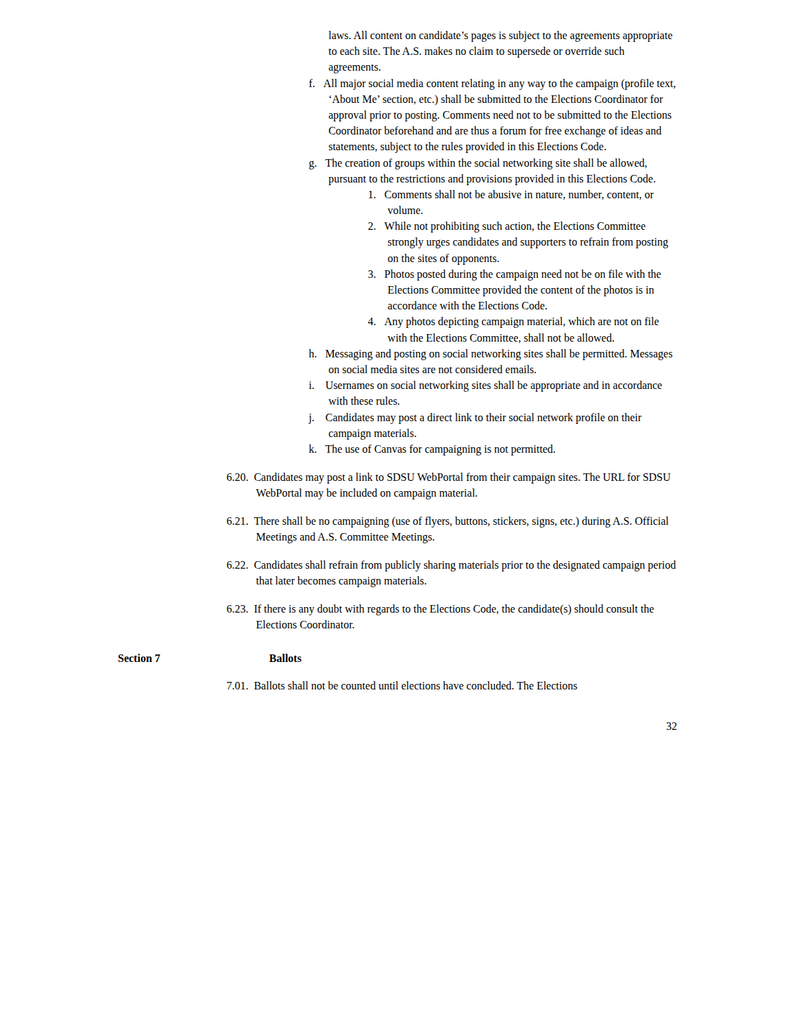laws. All content on candidate’s pages is subject to the agreements appropriate to each site. The A.S. makes no claim to supersede or override such agreements.
f. All major social media content relating in any way to the campaign (profile text, ‘About Me’ section, etc.) shall be submitted to the Elections Coordinator for approval prior to posting. Comments need not to be submitted to the Elections Coordinator beforehand and are thus a forum for free exchange of ideas and statements, subject to the rules provided in this Elections Code.
g. The creation of groups within the social networking site shall be allowed, pursuant to the restrictions and provisions provided in this Elections Code.
1. Comments shall not be abusive in nature, number, content, or volume.
2. While not prohibiting such action, the Elections Committee strongly urges candidates and supporters to refrain from posting on the sites of opponents.
3. Photos posted during the campaign need not be on file with the Elections Committee provided the content of the photos is in accordance with the Elections Code.
4. Any photos depicting campaign material, which are not on file with the Elections Committee, shall not be allowed.
h. Messaging and posting on social networking sites shall be permitted. Messages on social media sites are not considered emails.
i. Usernames on social networking sites shall be appropriate and in accordance with these rules.
j. Candidates may post a direct link to their social network profile on their campaign materials.
k. The use of Canvas for campaigning is not permitted.
6.20. Candidates may post a link to SDSU WebPortal from their campaign sites. The URL for SDSU WebPortal may be included on campaign material.
6.21. There shall be no campaigning (use of flyers, buttons, stickers, signs, etc.) during A.S. Official Meetings and A.S. Committee Meetings.
6.22. Candidates shall refrain from publicly sharing materials prior to the designated campaign period that later becomes campaign materials.
6.23. If there is any doubt with regards to the Elections Code, the candidate(s) should consult the Elections Coordinator.
Section 7 Ballots
7.01. Ballots shall not be counted until elections have concluded. The Elections
32